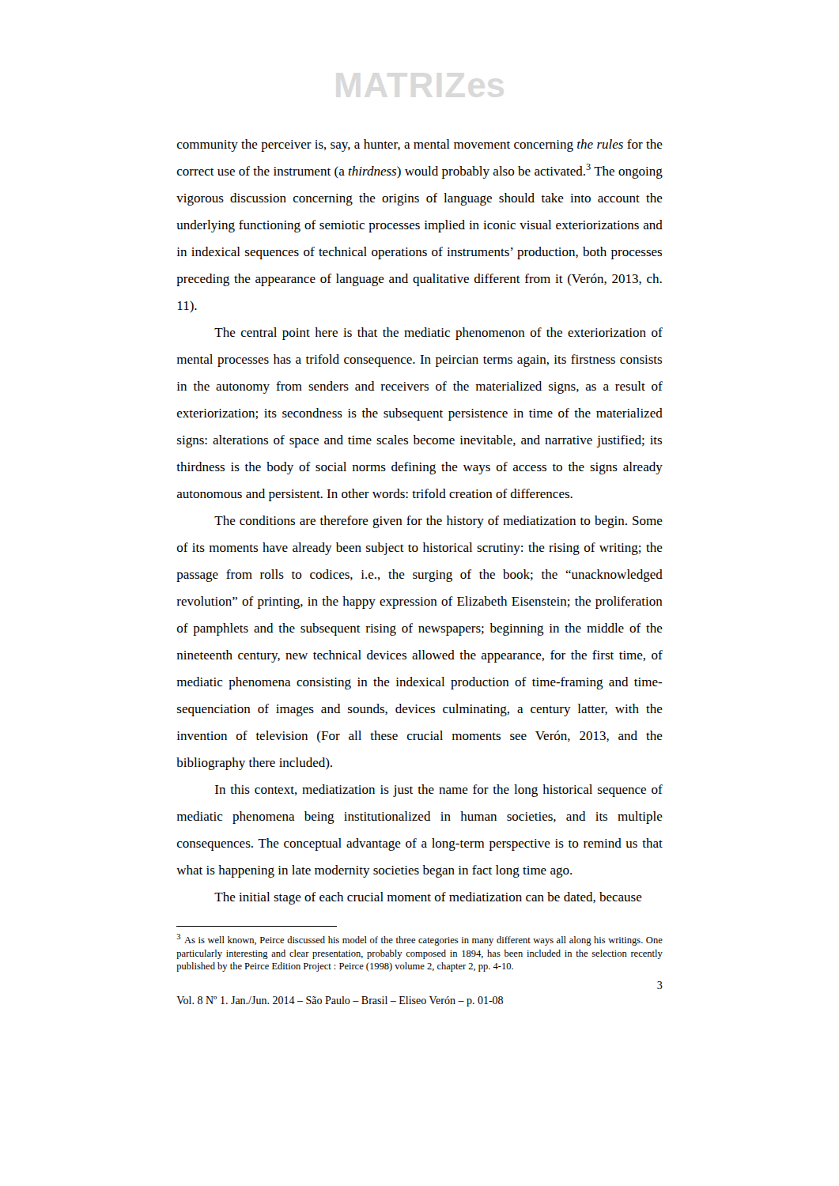MATRIZes
community the perceiver is, say, a hunter, a mental movement concerning the rules for the correct use of the instrument (a thirdness) would probably also be activated.3 The ongoing vigorous discussion concerning the origins of language should take into account the underlying functioning of semiotic processes implied in iconic visual exteriorizations and in indexical sequences of technical operations of instruments’ production, both processes preceding the appearance of language and qualitative different from it (Verón, 2013, ch. 11).
The central point here is that the mediatic phenomenon of the exteriorization of mental processes has a trifold consequence. In peircian terms again, its firstness consists in the autonomy from senders and receivers of the materialized signs, as a result of exteriorization; its secondness is the subsequent persistence in time of the materialized signs: alterations of space and time scales become inevitable, and narrative justified; its thirdness is the body of social norms defining the ways of access to the signs already autonomous and persistent. In other words: trifold creation of differences.
The conditions are therefore given for the history of mediatization to begin. Some of its moments have already been subject to historical scrutiny: the rising of writing; the passage from rolls to codices, i.e., the surging of the book; the “unacknowledged revolution” of printing, in the happy expression of Elizabeth Eisenstein; the proliferation of pamphlets and the subsequent rising of newspapers; beginning in the middle of the nineteenth century, new technical devices allowed the appearance, for the first time, of mediatic phenomena consisting in the indexical production of time-framing and time-sequenciation of images and sounds, devices culminating, a century latter, with the invention of television (For all these crucial moments see Verón, 2013, and the bibliography there included).
In this context, mediatization is just the name for the long historical sequence of mediatic phenomena being institutionalized in human societies, and its multiple consequences. The conceptual advantage of a long-term perspective is to remind us that what is happening in late modernity societies began in fact long time ago.
The initial stage of each crucial moment of mediatization can be dated, because
3 As is well known, Peirce discussed his model of the three categories in many different ways all along his writings. One particularly interesting and clear presentation, probably composed in 1894, has been included in the selection recently published by the Peirce Edition Project : Peirce (1998) volume 2, chapter 2, pp. 4-10.
3
Vol. 8 Nº 1. Jan./Jun. 2014 – São Paulo – Brasil – Eliseo Verón – p. 01-08